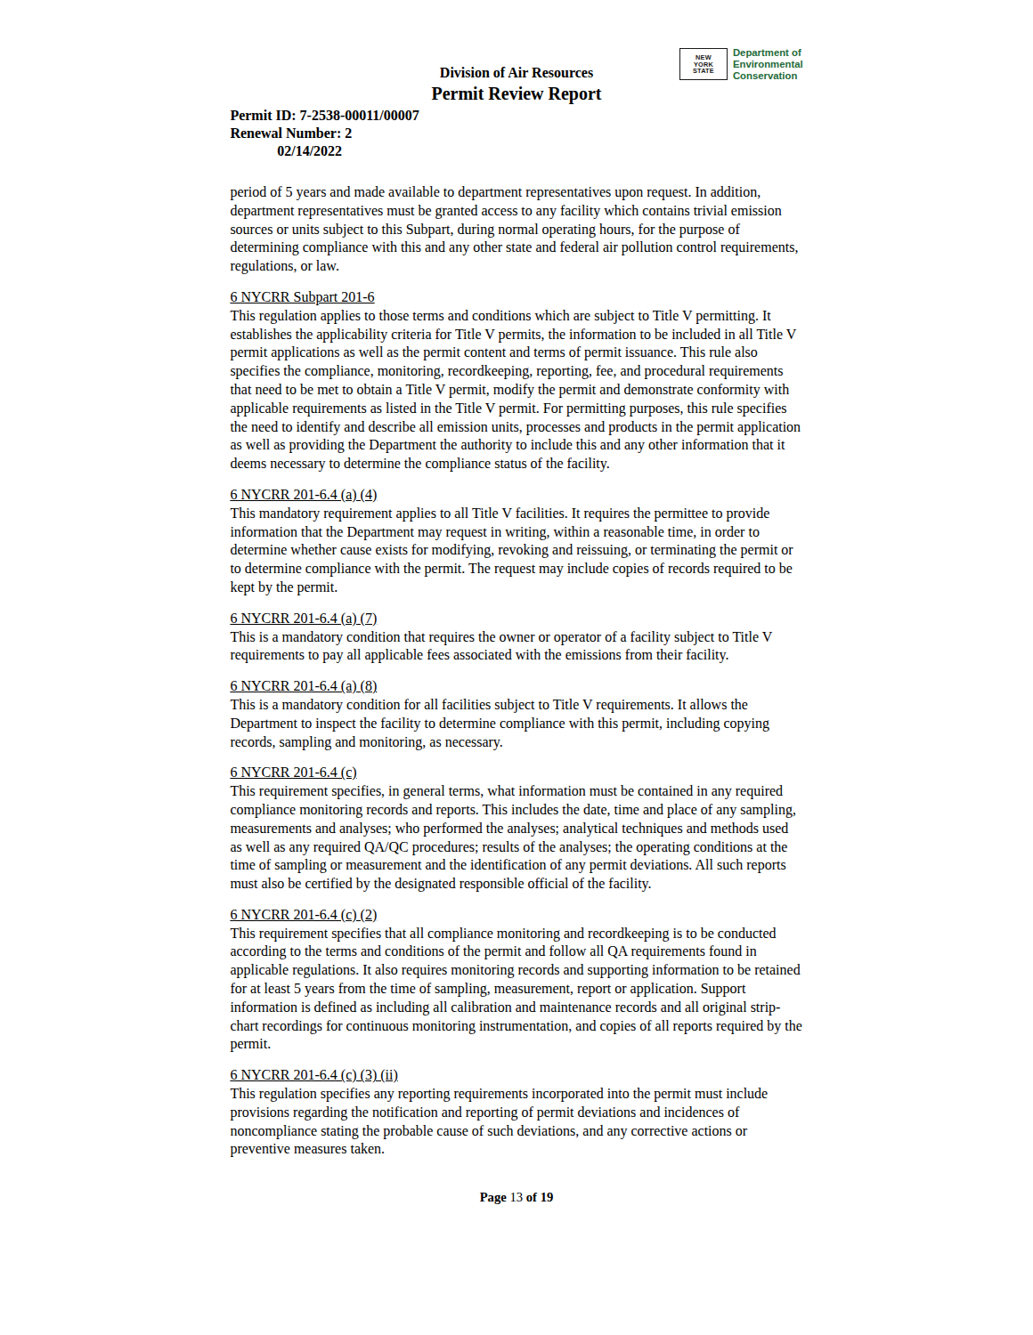NEW
YORK
STATE
Department of
Environmental
Conservation
Division of Air Resources
Permit Review Report
Permit ID: 7-2538-00011/00007
Renewal Number: 2
02/14/2022
period of 5 years and made available to department representatives upon request. In addition, department representatives must be granted access to any facility which contains trivial emission sources or units subject to this Subpart, during normal operating hours, for the purpose of determining compliance with this and any other state and federal air pollution control requirements, regulations, or law.
6 NYCRR Subpart 201-6
This regulation applies to those terms and conditions which are subject to Title V permitting. It establishes the applicability criteria for Title V permits, the information to be included in all Title V permit applications as well as the permit content and terms of permit issuance. This rule also specifies the compliance, monitoring, recordkeeping, reporting, fee, and procedural requirements that need to be met to obtain a Title V permit, modify the permit and demonstrate conformity with applicable requirements as listed in the Title V permit. For permitting purposes, this rule specifies the need to identify and describe all emission units, processes and products in the permit application as well as providing the Department the authority to include this and any other information that it deems necessary to determine the compliance status of the facility.
6 NYCRR 201-6.4 (a) (4)
This mandatory requirement applies to all Title V facilities. It requires the permittee to provide information that the Department may request in writing, within a reasonable time, in order to determine whether cause exists for modifying, revoking and reissuing, or terminating the permit or to determine compliance with the permit. The request may include copies of records required to be kept by the permit.
6 NYCRR 201-6.4 (a) (7)
This is a mandatory condition that requires the owner or operator of a facility subject to Title V requirements to pay all applicable fees associated with the emissions from their facility.
6 NYCRR 201-6.4 (a) (8)
This is a mandatory condition for all facilities subject to Title V requirements. It allows the Department to inspect the facility to determine compliance with this permit, including copying records, sampling and monitoring, as necessary.
6 NYCRR 201-6.4 (c)
This requirement specifies, in general terms, what information must be contained in any required compliance monitoring records and reports. This includes the date, time and place of any sampling, measurements and analyses; who performed the analyses; analytical techniques and methods used as well as any required QA/QC procedures; results of the analyses; the operating conditions at the time of sampling or measurement and the identification of any permit deviations. All such reports must also be certified by the designated responsible official of the facility.
6 NYCRR 201-6.4 (c) (2)
This requirement specifies that all compliance monitoring and recordkeeping is to be conducted according to the terms and conditions of the permit and follow all QA requirements found in applicable regulations. It also requires monitoring records and supporting information to be retained for at least 5 years from the time of sampling, measurement, report or application. Support information is defined as including all calibration and maintenance records and all original strip-chart recordings for continuous monitoring instrumentation, and copies of all reports required by the permit.
6 NYCRR 201-6.4 (c) (3) (ii)
This regulation specifies any reporting requirements incorporated into the permit must include provisions regarding the notification and reporting of permit deviations and incidences of noncompliance stating the probable cause of such deviations, and any corrective actions or preventive measures taken.
Page 13 of 19